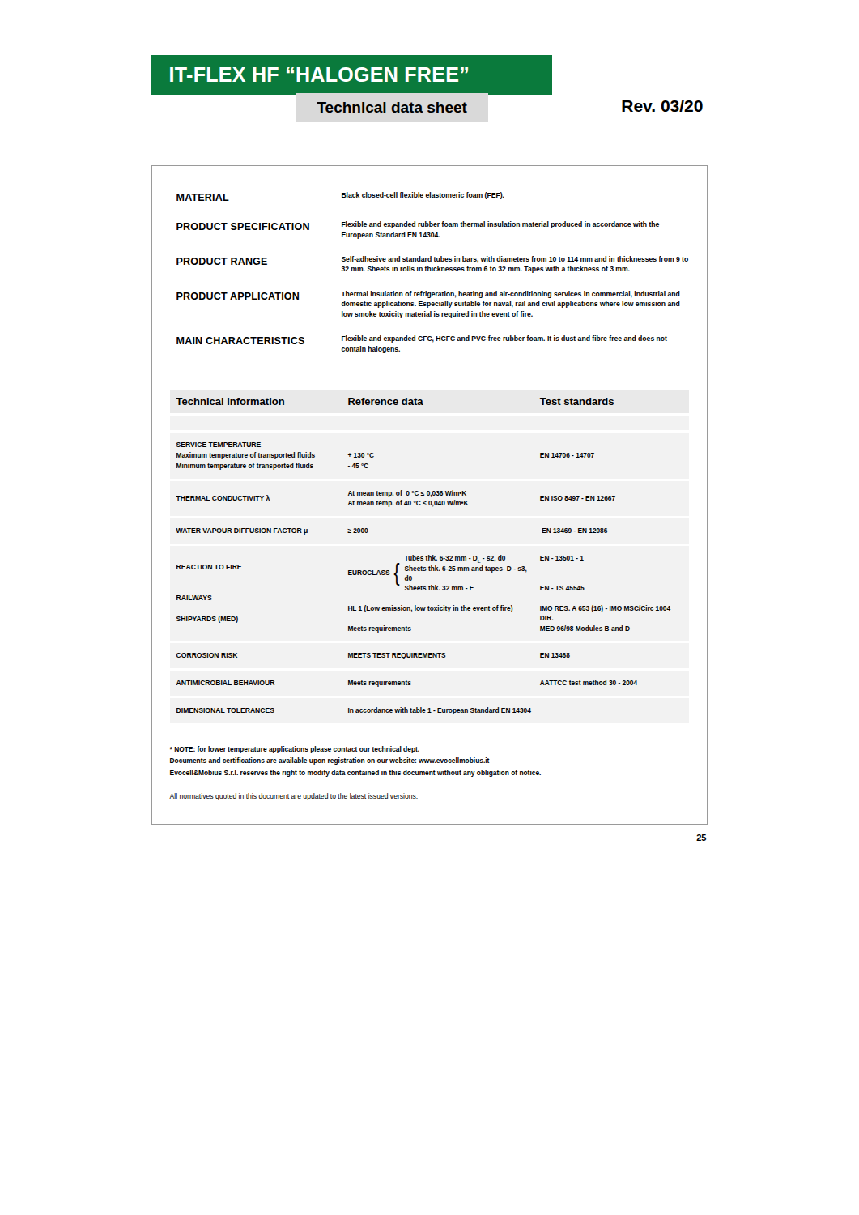IT-FLEX HF “HALOGEN FREE”
Technical data sheet
Rev. 03/20
| MATERIAL | Black closed-cell flexible elastomeric foam (FEF). |
| PRODUCT SPECIFICATION | Flexible and expanded rubber foam thermal insulation material produced in accordance with the European Standard EN 14304. |
| PRODUCT RANGE | Self-adhesive and standard tubes in bars, with diameters from 10 to 114 mm and in thicknesses from 9 to 32 mm. Sheets in rolls in thicknesses from 6 to 32 mm. Tapes with a thickness of 3 mm. |
| PRODUCT APPLICATION | Thermal insulation of refrigeration, heating and air-conditioning services in commercial, industrial and domestic applications. Especially suitable for naval, rail and civil applications where low emission and low smoke toxicity material is required in the event of fire. |
| MAIN CHARACTERISTICS | Flexible and expanded CFC, HCFC and PVC-free rubber foam. It is dust and fibre free and does not contain halogens. |
| Technical information | Reference data | Test standards |
| --- | --- | --- |
| SERVICE TEMPERATURE Maximum temperature of transported fluids Minimum temperature of transported fluids | + 130 °C - 45 °C | EN 14706 - 14707 |
| THERMAL CONDUCTIVITY λ | At mean temp. of 0 °C ≤ 0,036 W/m•K At mean temp. of 40 °C ≤ 0,040 W/m•K | EN ISO 8497 - EN 12667 |
| WATER VAPOUR DIFFUSION FACTOR μ | ≥ 2000 | EN 13469 - EN 12086 |
| REACTION TO FIRE RAILWAYS SHIPYARDS (MED) | EUROCLASS { Tubes thk. 6-32 mm - D L - s2, d0 Sheets thk. 6-25 mm and tapes- D - s3, d0 Sheets thk. 32 mm - E HL 1 (Low emission, low toxicity in the event of fire) Meets requirements | EN - 13501 - 1 EN - TS 45545 IMO RES. A 653 (16) - IMO MSC/Circ 1004 DIR. MED 96/98 Modules B and D |
| CORROSION RISK | MEETS TEST REQUIREMENTS | EN 13468 |
| ANTIMICROBIAL BEHAVIOUR | Meets requirements | AATTCC test method 30 - 2004 |
| DIMENSIONAL TOLERANCES | In accordance with table 1 - European Standard EN 14304 |
* NOTE: for lower temperature applications please contact our technical dept.
Documents and certifications are available upon registration on our website: www.evocellmobius.it
Evocell&Mobius S.r.l. reserves the right to modify data contained in this document without any obligation of notice.
All normatives quoted in this document are updated to the latest issued versions.
25